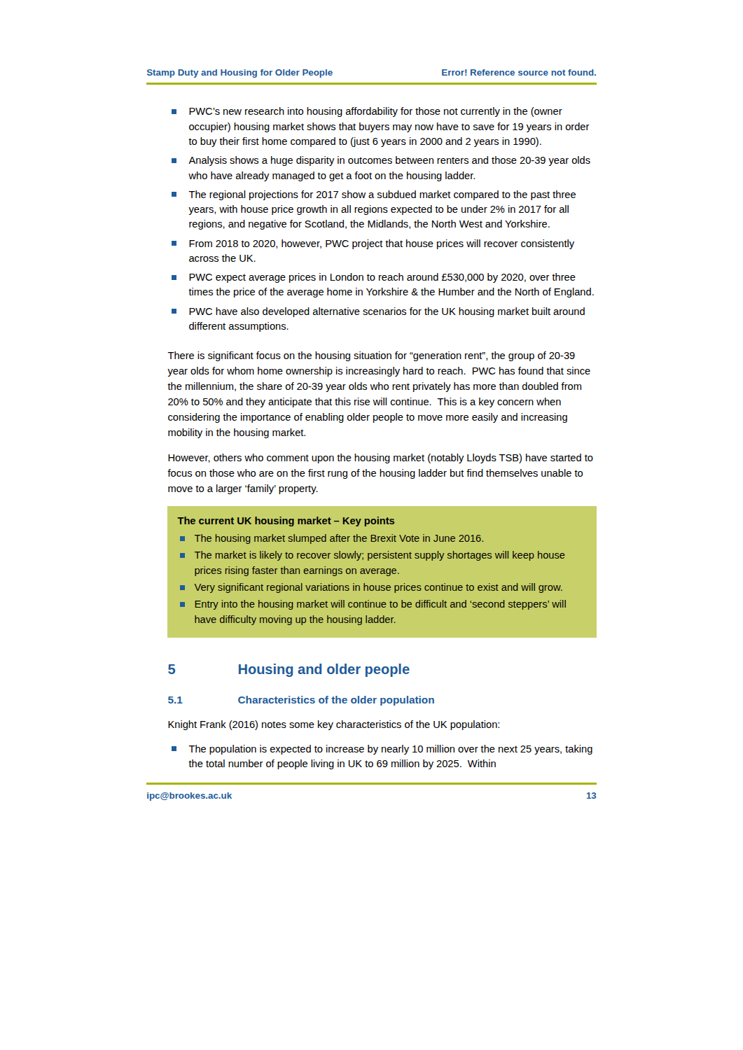Stamp Duty and Housing for Older People
Error! Reference source not found.
PWC’s new research into housing affordability for those not currently in the (owner occupier) housing market shows that buyers may now have to save for 19 years in order to buy their first home compared to (just 6 years in 2000 and 2 years in 1990).
Analysis shows a huge disparity in outcomes between renters and those 20-39 year olds who have already managed to get a foot on the housing ladder.
The regional projections for 2017 show a subdued market compared to the past three years, with house price growth in all regions expected to be under 2% in 2017 for all regions, and negative for Scotland, the Midlands, the North West and Yorkshire.
From 2018 to 2020, however, PWC project that house prices will recover consistently across the UK.
PWC expect average prices in London to reach around £530,000 by 2020, over three times the price of the average home in Yorkshire & the Humber and the North of England.
PWC have also developed alternative scenarios for the UK housing market built around different assumptions.
There is significant focus on the housing situation for “generation rent”, the group of 20-39 year olds for whom home ownership is increasingly hard to reach. PWC has found that since the millennium, the share of 20-39 year olds who rent privately has more than doubled from 20% to 50% and they anticipate that this rise will continue. This is a key concern when considering the importance of enabling older people to move more easily and increasing mobility in the housing market.
However, others who comment upon the housing market (notably Lloyds TSB) have started to focus on those who are on the first rung of the housing ladder but find themselves unable to move to a larger ‘family’ property.
The current UK housing market – Key points
The housing market slumped after the Brexit Vote in June 2016.
The market is likely to recover slowly; persistent supply shortages will keep house prices rising faster than earnings on average.
Very significant regional variations in house prices continue to exist and will grow.
Entry into the housing market will continue to be difficult and ‘second steppers’ will have difficulty moving up the housing ladder.
5 Housing and older people
5.1 Characteristics of the older population
Knight Frank (2016) notes some key characteristics of the UK population:
The population is expected to increase by nearly 10 million over the next 25 years, taking the total number of people living in UK to 69 million by 2025. Within
ipc@brookes.ac.uk
13